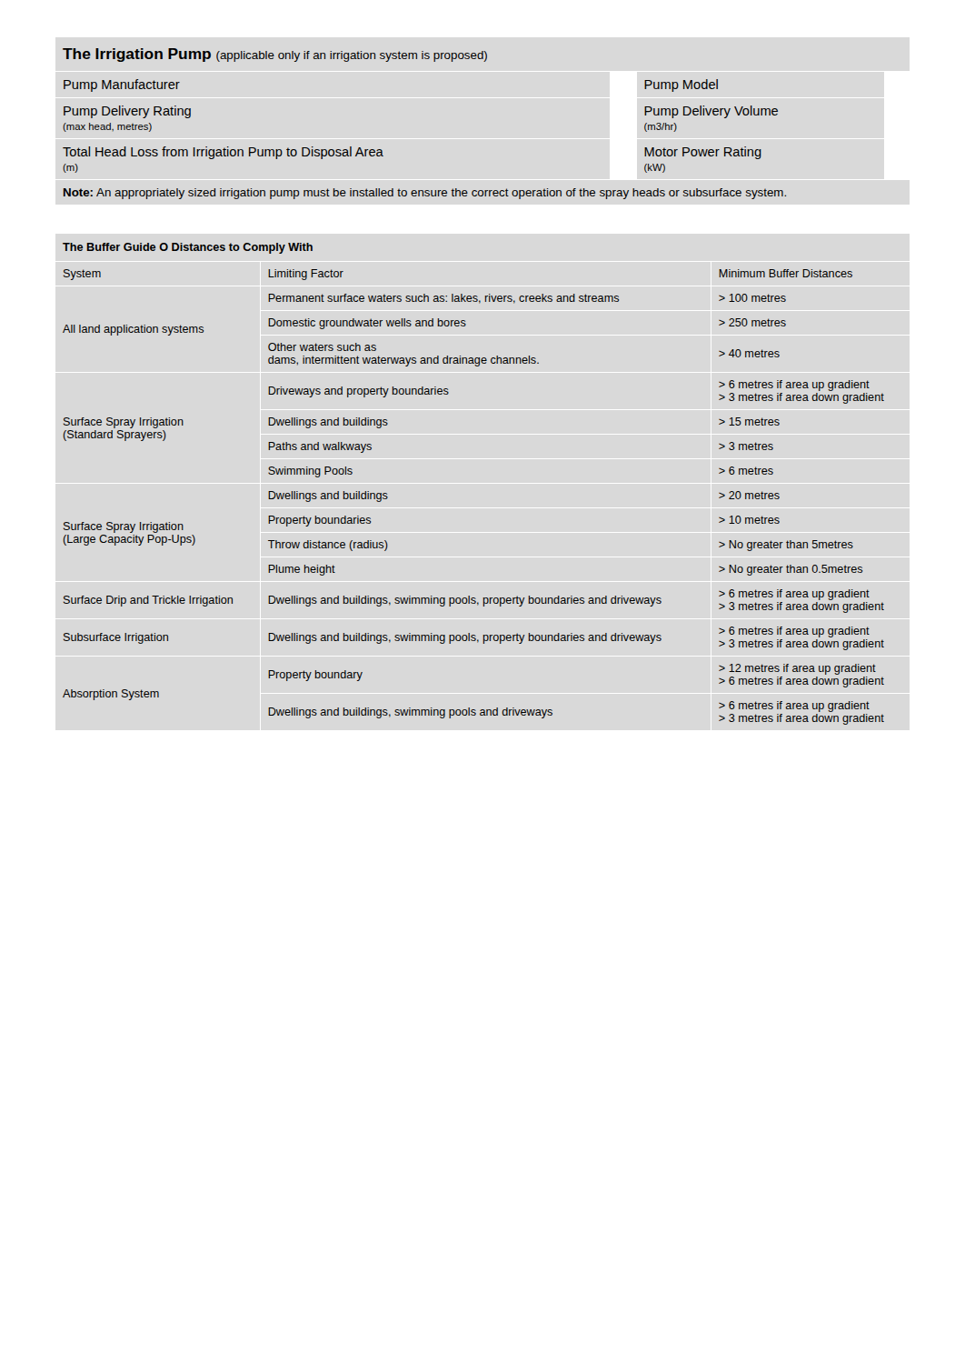| The Irrigation Pump (applicable only if an irrigation system is proposed) |
| Pump Manufacturer | | Pump Model | |
| Pump Delivery Rating (max head, metres) | | Pump Delivery Volume (m3/hr) | |
| Total Head Loss from Irrigation Pump to Disposal Area (m) | | Motor Power Rating (kW) | |
| Note: An appropriately sized irrigation pump must be installed to ensure the correct operation of the spray heads or subsurface system. |
| The Buffer Guide O Distances to Comply With |
| System | Limiting Factor | Minimum Buffer Distances |
| All land application systems | Permanent surface waters such as: lakes, rivers, creeks and streams | > 100 metres |
| Domestic groundwater wells and bores | > 250 metres |
| Other waters such as dams, intermittent waterways and drainage channels. | > 40 metres |
| Surface Spray Irrigation (Standard Sprayers) | Driveways and property boundaries | > 6 metres if area up gradient > 3 metres if area down gradient |
| Dwellings and buildings | > 15 metres |
| Paths and walkways | > 3 metres |
| Swimming Pools | > 6 metres |
| Surface Spray Irrigation (Large Capacity Pop-Ups) | Dwellings and buildings | > 20 metres |
| Property boundaries | > 10 metres |
| Throw distance (radius) | > No greater than 5metres |
| Plume height | > No greater than 0.5metres |
| Surface Drip and Trickle Irrigation | Dwellings and buildings, swimming pools, property boundaries and driveways | > 6 metres if area up gradient > 3 metres if area down gradient |
| Subsurface Irrigation | Dwellings and buildings, swimming pools, property boundaries and driveways | > 6 metres if area up gradient > 3 metres if area down gradient |
| Absorption System | Property boundary | > 12 metres if area up gradient > 6 metres if area down gradient |
| Dwellings and buildings, swimming pools and driveways | > 6 metres if area up gradient > 3 metres if area down gradient |